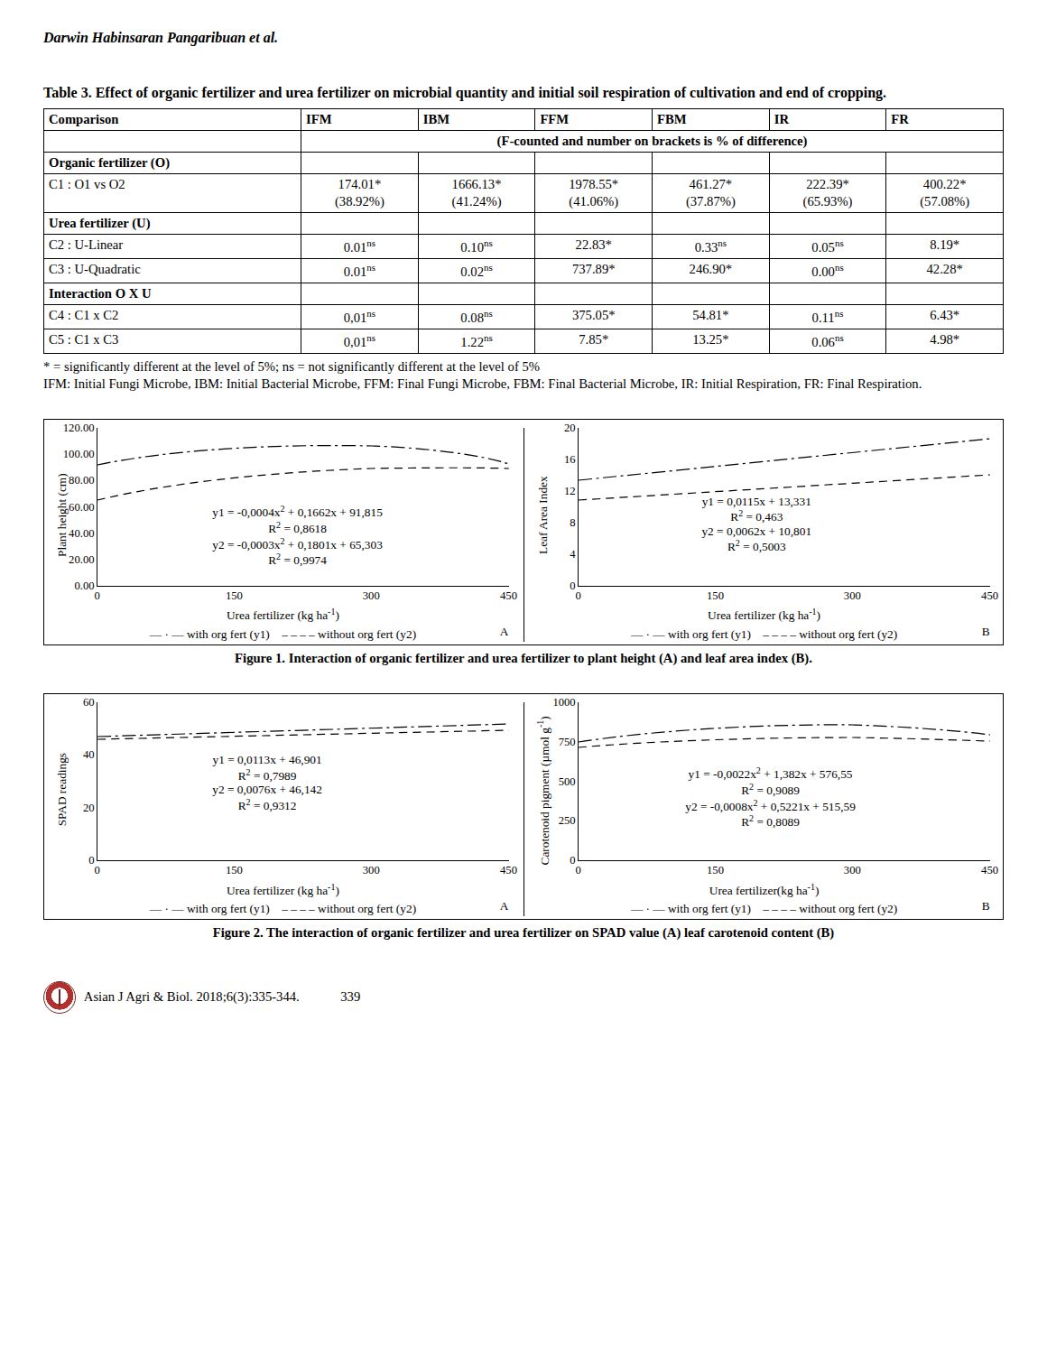Darwin Habinsaran Pangaribuan et al.
Table 3. Effect of organic fertilizer and urea fertilizer on microbial quantity and initial soil respiration of cultivation and end of cropping.
| Comparison | IFM | IBM | FFM | FBM | IR | FR |
| --- | --- | --- | --- | --- | --- | --- |
| | (F-counted and number on brackets is % of difference) |
| Organic fertilizer (O) | | | | | | |
| C1 : O1 vs O2 | 174.01* (38.92%) | 1666.13* (41.24%) | 1978.55* (41.06%) | 461.27* (37.87%) | 222.39* (65.93%) | 400.22* (57.08%) |
| Urea fertilizer (U) | | | | | | |
| C2 : U-Linear | 0.01 ns | 0.10 ns | 22.83* | 0.33 ns | 0.05 ns | 8.19* |
| C3 : U-Quadratic | 0.01 ns | 0.02 ns | 737.89* | 246.90* | 0.00 ns | 42.28* |
| Interaction O X U | | | | | | |
| C4 : C1 x C2 | 0,01 ns | 0.08 ns | 375.05* | 54.81* | 0.11 ns | 6.43* |
| C5 : C1 x C3 | 0,01 ns | 1.22 ns | 7.85* | 13.25* | 0.06 ns | 4.98* |
* = significantly different at the level of 5%; ns = not significantly different at the level of 5%
IFM: Initial Fungi Microbe, IBM: Initial Bacterial Microbe, FFM: Final Fungi Microbe, FBM: Final Bacterial Microbe, IR: Initial Respiration, FR: Final Respiration.
Plant height (cm) 120.00 100.00 80.00 60.00 40.00 20.00 0.00 0 150 300 450
y1 = -0,0004x2 + 0,1662x + 91,815
R2 = 0,8618
y2 = -0,0003x2 + 0,1801x + 65,303
R2 = 0,9974
Urea fertilizer (kg ha-1)
— · — with org fert (y1) – – – – without org fert (y2)
A
Leaf Area Index 20 16 12 8 4 0 0 150 300 450
y1 = 0,0115x + 13,331
R2 = 0,463
y2 = 0,0062x + 10,801
R2 = 0,5003
Urea fertilizer (kg ha-1)
— · — with org fert (y1) – – – – without org fert (y2)
B
Figure 1. Interaction of organic fertilizer and urea fertilizer to plant height (A) and leaf area index (B).
SPAD readings 60 40 20 0 0 150 300 450
y1 = 0,0113x + 46,901
R2 = 0,7989
y2 = 0,0076x + 46,142
R2 = 0,9312
Urea fertilizer (kg ha-1)
— · — with org fert (y1) – – – – without org fert (y2)
A
Carotenoid pigment (µmol g-1) 1000 750 500 250 0 0 150 300 450
y1 = -0,0022x2 + 1,382x + 576,55
R2 = 0,9089
y2 = -0,0008x2 + 0,5221x + 515,59
R2 = 0,8089
Urea fertilizer(kg ha-1)
— · — with org fert (y1) – – – – without org fert (y2)
B
Figure 2. The interaction of organic fertilizer and urea fertilizer on SPAD value (A) leaf carotenoid content (B)
Asian J Agri & Biol. 2018;6(3):335-344.
339